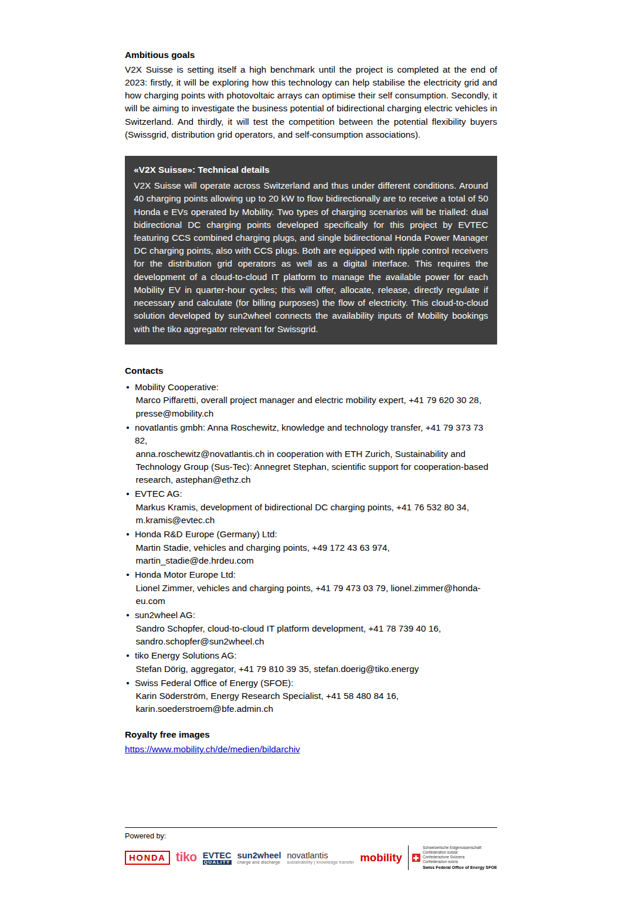Ambitious goals
V2X Suisse is setting itself a high benchmark until the project is completed at the end of 2023: firstly, it will be exploring how this technology can help stabilise the electricity grid and how charging points with photovoltaic arrays can optimise their self consumption. Secondly, it will be aiming to investigate the business potential of bidirectional charging electric vehicles in Switzerland. And thirdly, it will test the competition between the potential flexibility buyers (Swissgrid, distribution grid operators, and self-consumption associations).
«V2X Suisse»: Technical details
V2X Suisse will operate across Switzerland and thus under different conditions. Around 40 charging points allowing up to 20 kW to flow bidirectionally are to receive a total of 50 Honda e EVs operated by Mobility. Two types of charging scenarios will be trialled: dual bidirectional DC charging points developed specifically for this project by EVTEC featuring CCS combined charging plugs, and single bidirectional Honda Power Manager DC charging points, also with CCS plugs. Both are equipped with ripple control receivers for the distribution grid operators as well as a digital interface. This requires the development of a cloud-to-cloud IT platform to manage the available power for each Mobility EV in quarter-hour cycles; this will offer, allocate, release, directly regulate if necessary and calculate (for billing purposes) the flow of electricity. This cloud-to-cloud solution developed by sun2wheel connects the availability inputs of Mobility bookings with the tiko aggregator relevant for Swissgrid.
Contacts
Mobility Cooperative: Marco Piffaretti, overall project manager and electric mobility expert, +41 79 620 30 28, presse@mobility.ch
novatlantis gmbh: Anna Roschewitz, knowledge and technology transfer, +41 79 373 73 82, anna.roschewitz@novatlantis.ch in cooperation with ETH Zurich, Sustainability and Technology Group (Sus-Tec): Annegret Stephan, scientific support for cooperation-based research, astephan@ethz.ch
EVTEC AG: Markus Kramis, development of bidirectional DC charging points, +41 76 532 80 34, m.kramis@evtec.ch
Honda R&D Europe (Germany) Ltd: Martin Stadie, vehicles and charging points, +49 172 43 63 974, martin_stadie@de.hrdeu.com
Honda Motor Europe Ltd: Lionel Zimmer, vehicles and charging points, +41 79 473 03 79, lionel.zimmer@honda-eu.com
sun2wheel AG: Sandro Schopfer, cloud-to-cloud IT platform development, +41 78 739 40 16, sandro.schopfer@sun2wheel.ch
tiko Energy Solutions AG: Stefan Dörig, aggregator, +41 79 810 39 35, stefan.doerig@tiko.energy
Swiss Federal Office of Energy (SFOE): Karin Söderström, Energy Research Specialist, +41 58 480 84 16, karin.soederstroem@bfe.admin.ch
Royalty free images
https://www.mobility.ch/de/medien/bildarchiv
Powered by:
HONDA
tiko
EVTECQUALITY
sun2wheelcharge and discharge
novatlantissustainability | knowledge transfer
mobility
Schweizerische Eidgenossenschaft
Confédération suisse
Confederazione Svizzera
Confederaziun svizra Swiss Federal Office of Energy SFOE